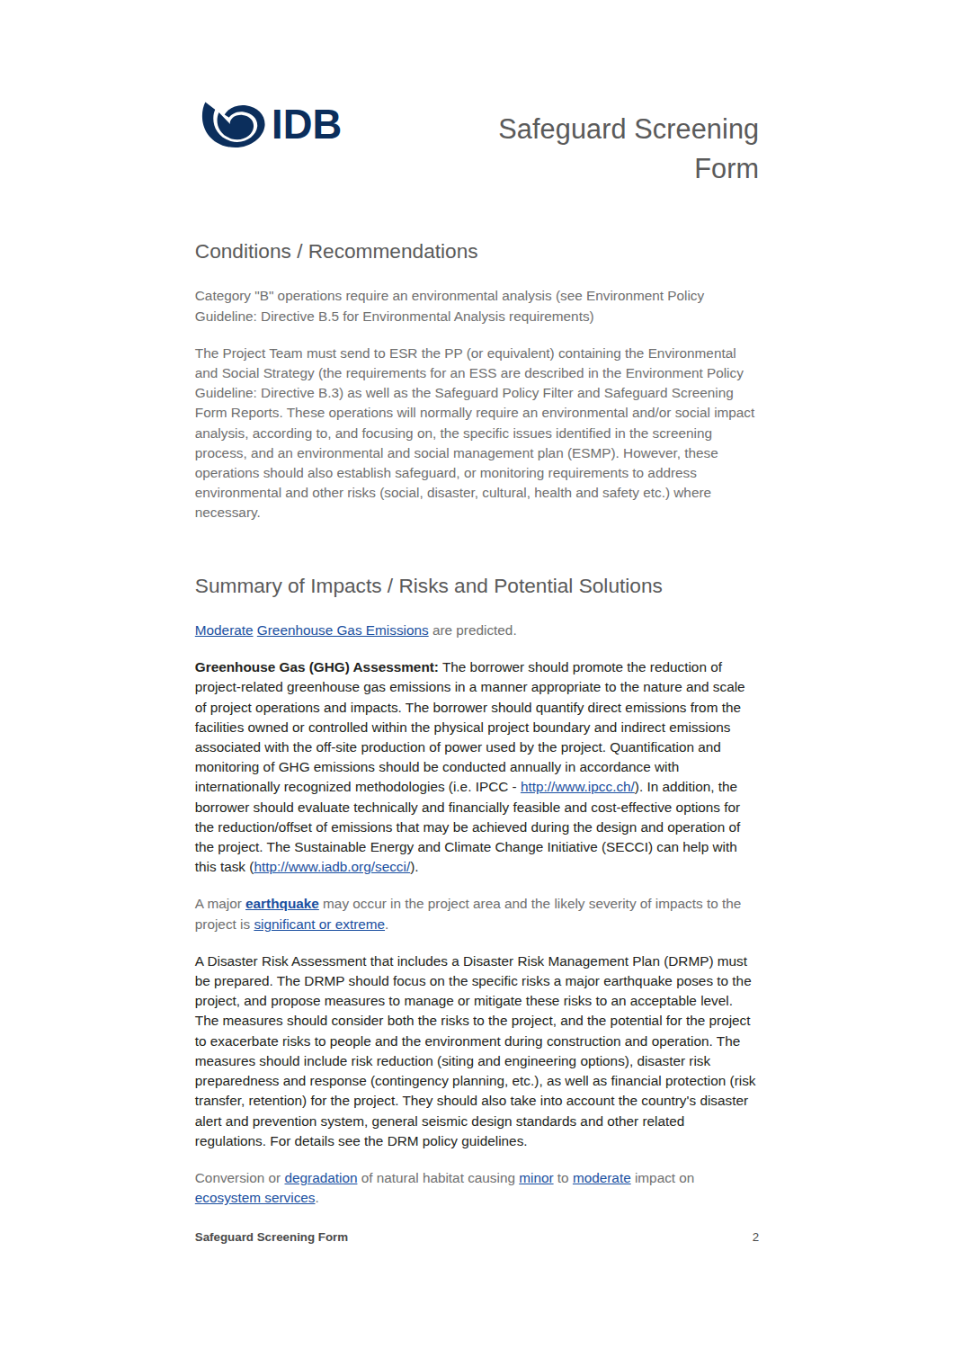IDB
Safeguard Screening Form
Conditions / Recommendations
Category "B" operations require an environmental analysis (see Environment Policy Guideline: Directive B.5 for Environmental Analysis requirements)
The Project Team must send to ESR the PP (or equivalent) containing the Environmental and Social Strategy (the requirements for an ESS are described in the Environment Policy Guideline: Directive B.3) as well as the Safeguard Policy Filter and Safeguard Screening Form Reports. These operations will normally require an environmental and/or social impact analysis, according to, and focusing on, the specific issues identified in the screening process, and an environmental and social management plan (ESMP). However, these operations should also establish safeguard, or monitoring requirements to address environmental and other risks (social, disaster, cultural, health and safety etc.) where necessary.
Summary of Impacts / Risks and Potential Solutions
Moderate Greenhouse Gas Emissions are predicted.
Greenhouse Gas (GHG) Assessment: The borrower should promote the reduction of project-related greenhouse gas emissions in a manner appropriate to the nature and scale of project operations and impacts. The borrower should quantify direct emissions from the facilities owned or controlled within the physical project boundary and indirect emissions associated with the off-site production of power used by the project. Quantification and monitoring of GHG emissions should be conducted annually in accordance with internationally recognized methodologies (i.e. IPCC - http://www.ipcc.ch/). In addition, the borrower should evaluate technically and financially feasible and cost-effective options for the reduction/offset of emissions that may be achieved during the design and operation of the project. The Sustainable Energy and Climate Change Initiative (SECCI) can help with this task (http://www.iadb.org/secci/).
A major earthquake may occur in the project area and the likely severity of impacts to the project is significant or extreme.
A Disaster Risk Assessment that includes a Disaster Risk Management Plan (DRMP) must be prepared. The DRMP should focus on the specific risks a major earthquake poses to the project, and propose measures to manage or mitigate these risks to an acceptable level. The measures should consider both the risks to the project, and the potential for the project to exacerbate risks to people and the environment during construction and operation. The measures should include risk reduction (siting and engineering options), disaster risk preparedness and response (contingency planning, etc.), as well as financial protection (risk transfer, retention) for the project. They should also take into account the country's disaster alert and prevention system, general seismic design standards and other related regulations. For details see the DRM policy guidelines.
Conversion or degradation of natural habitat causing minor to moderate impact on ecosystem services.
Safeguard Screening Form 2